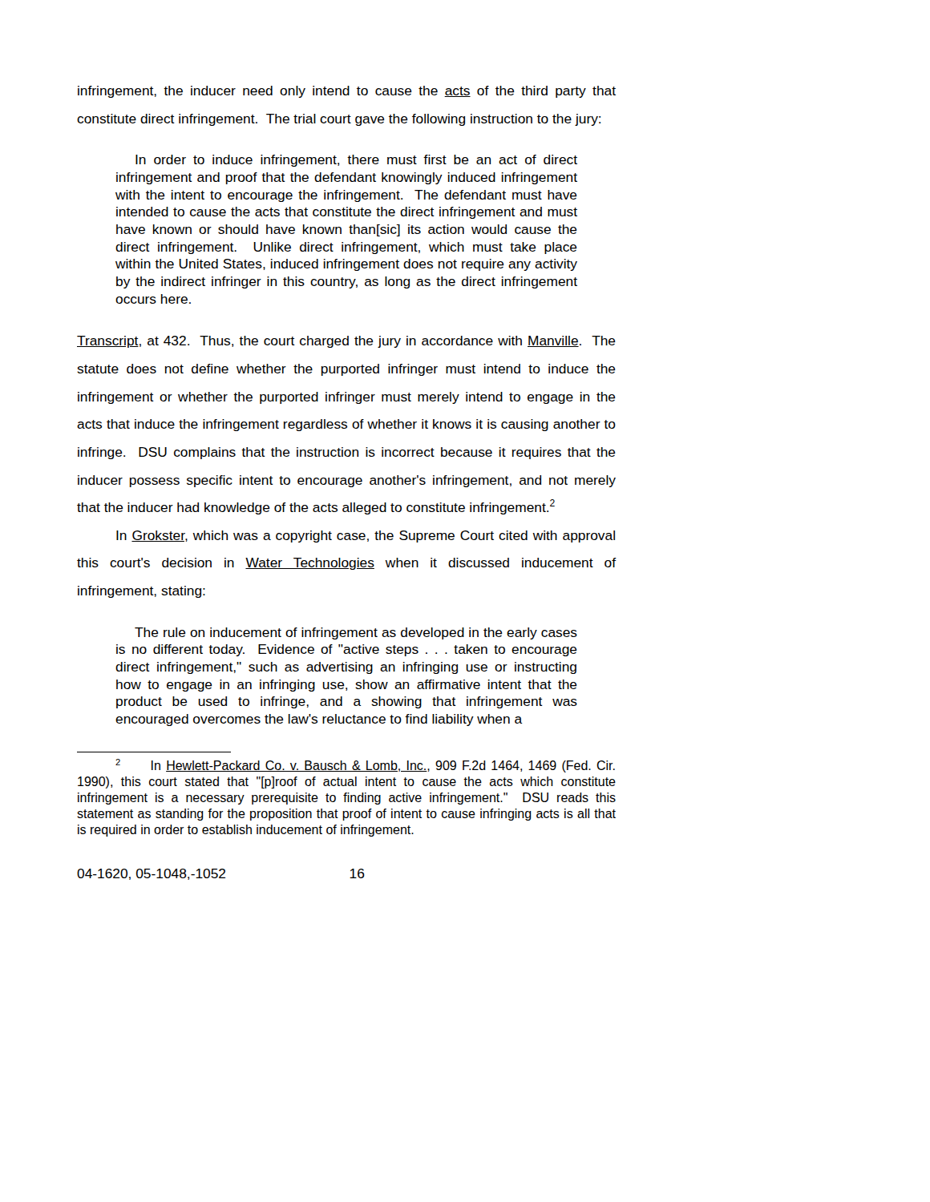infringement, the inducer need only intend to cause the acts of the third party that constitute direct infringement. The trial court gave the following instruction to the jury:
In order to induce infringement, there must first be an act of direct infringement and proof that the defendant knowingly induced infringement with the intent to encourage the infringement. The defendant must have intended to cause the acts that constitute the direct infringement and must have known or should have known than[sic] its action would cause the direct infringement. Unlike direct infringement, which must take place within the United States, induced infringement does not require any activity by the indirect infringer in this country, as long as the direct infringement occurs here.
Transcript, at 432. Thus, the court charged the jury in accordance with Manville. The statute does not define whether the purported infringer must intend to induce the infringement or whether the purported infringer must merely intend to engage in the acts that induce the infringement regardless of whether it knows it is causing another to infringe. DSU complains that the instruction is incorrect because it requires that the inducer possess specific intent to encourage another's infringement, and not merely that the inducer had knowledge of the acts alleged to constitute infringement.2
In Grokster, which was a copyright case, the Supreme Court cited with approval this court's decision in Water Technologies when it discussed inducement of infringement, stating:
The rule on inducement of infringement as developed in the early cases is no different today. Evidence of "active steps . . . taken to encourage direct infringement," such as advertising an infringing use or instructing how to engage in an infringing use, show an affirmative intent that the product be used to infringe, and a showing that infringement was encouraged overcomes the law's reluctance to find liability when a
2 In Hewlett-Packard Co. v. Bausch & Lomb, Inc., 909 F.2d 1464, 1469 (Fed. Cir. 1990), this court stated that "[p]roof of actual intent to cause the acts which constitute infringement is a necessary prerequisite to finding active infringement." DSU reads this statement as standing for the proposition that proof of intent to cause infringing acts is all that is required in order to establish inducement of infringement.
04-1620, 05-1048,-105216